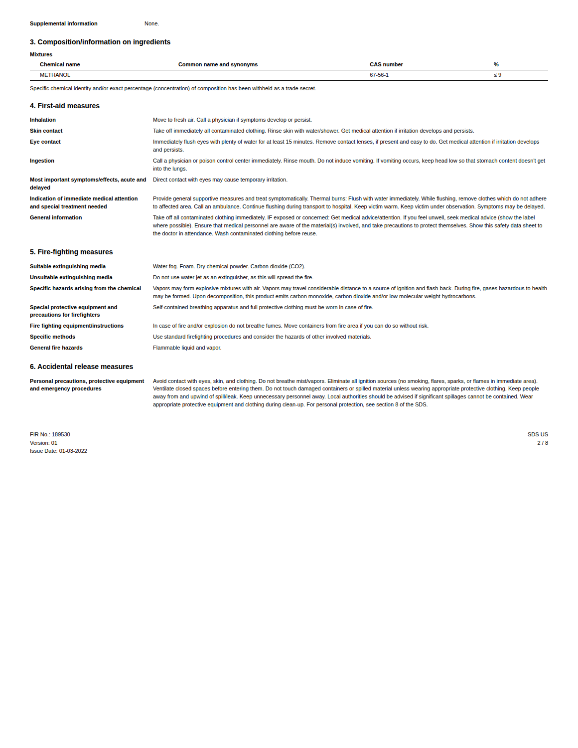Supplemental information
None.
3. Composition/information on ingredients
Mixtures
| Chemical name | Common name and synonyms | CAS number | % |
| --- | --- | --- | --- |
| METHANOL | | 67-56-1 | ≤ 9 |
Specific chemical identity and/or exact percentage (concentration) of composition has been withheld as a trade secret.
4. First-aid measures
| Inhalation | Move to fresh air. Call a physician if symptoms develop or persist. |
| Skin contact | Take off immediately all contaminated clothing. Rinse skin with water/shower. Get medical attention if irritation develops and persists. |
| Eye contact | Immediately flush eyes with plenty of water for at least 15 minutes. Remove contact lenses, if present and easy to do. Get medical attention if irritation develops and persists. |
| Ingestion | Call a physician or poison control center immediately. Rinse mouth. Do not induce vomiting. If vomiting occurs, keep head low so that stomach content doesn't get into the lungs. |
| Most important symptoms/effects, acute and delayed | Direct contact with eyes may cause temporary irritation. |
| Indication of immediate medical attention and special treatment needed | Provide general supportive measures and treat symptomatically. Thermal burns: Flush with water immediately. While flushing, remove clothes which do not adhere to affected area. Call an ambulance. Continue flushing during transport to hospital. Keep victim warm. Keep victim under observation. Symptoms may be delayed. |
| General information | Take off all contaminated clothing immediately. IF exposed or concerned: Get medical advice/attention. If you feel unwell, seek medical advice (show the label where possible). Ensure that medical personnel are aware of the material(s) involved, and take precautions to protect themselves. Show this safety data sheet to the doctor in attendance. Wash contaminated clothing before reuse. |
5. Fire-fighting measures
| Suitable extinguishing media | Water fog. Foam. Dry chemical powder. Carbon dioxide (CO2). |
| Unsuitable extinguishing media | Do not use water jet as an extinguisher, as this will spread the fire. |
| Specific hazards arising from the chemical | Vapors may form explosive mixtures with air. Vapors may travel considerable distance to a source of ignition and flash back. During fire, gases hazardous to health may be formed. Upon decomposition, this product emits carbon monoxide, carbon dioxide and/or low molecular weight hydrocarbons. |
| Special protective equipment and precautions for firefighters | Self-contained breathing apparatus and full protective clothing must be worn in case of fire. |
| Fire fighting equipment/instructions | In case of fire and/or explosion do not breathe fumes. Move containers from fire area if you can do so without risk. |
| Specific methods | Use standard firefighting procedures and consider the hazards of other involved materials. |
| General fire hazards | Flammable liquid and vapor. |
6. Accidental release measures
| Personal precautions, protective equipment and emergency procedures | Avoid contact with eyes, skin, and clothing. Do not breathe mist/vapors. Eliminate all ignition sources (no smoking, flares, sparks, or flames in immediate area). Ventilate closed spaces before entering them. Do not touch damaged containers or spilled material unless wearing appropriate protective clothing. Keep people away from and upwind of spill/leak. Keep unnecessary personnel away. Local authorities should be advised if significant spillages cannot be contained. Wear appropriate protective equipment and clothing during clean-up. For personal protection, see section 8 of the SDS. |
FIR No.: 189530
Version: 01
Issue Date: 01-03-2022
SDS US
2 / 8